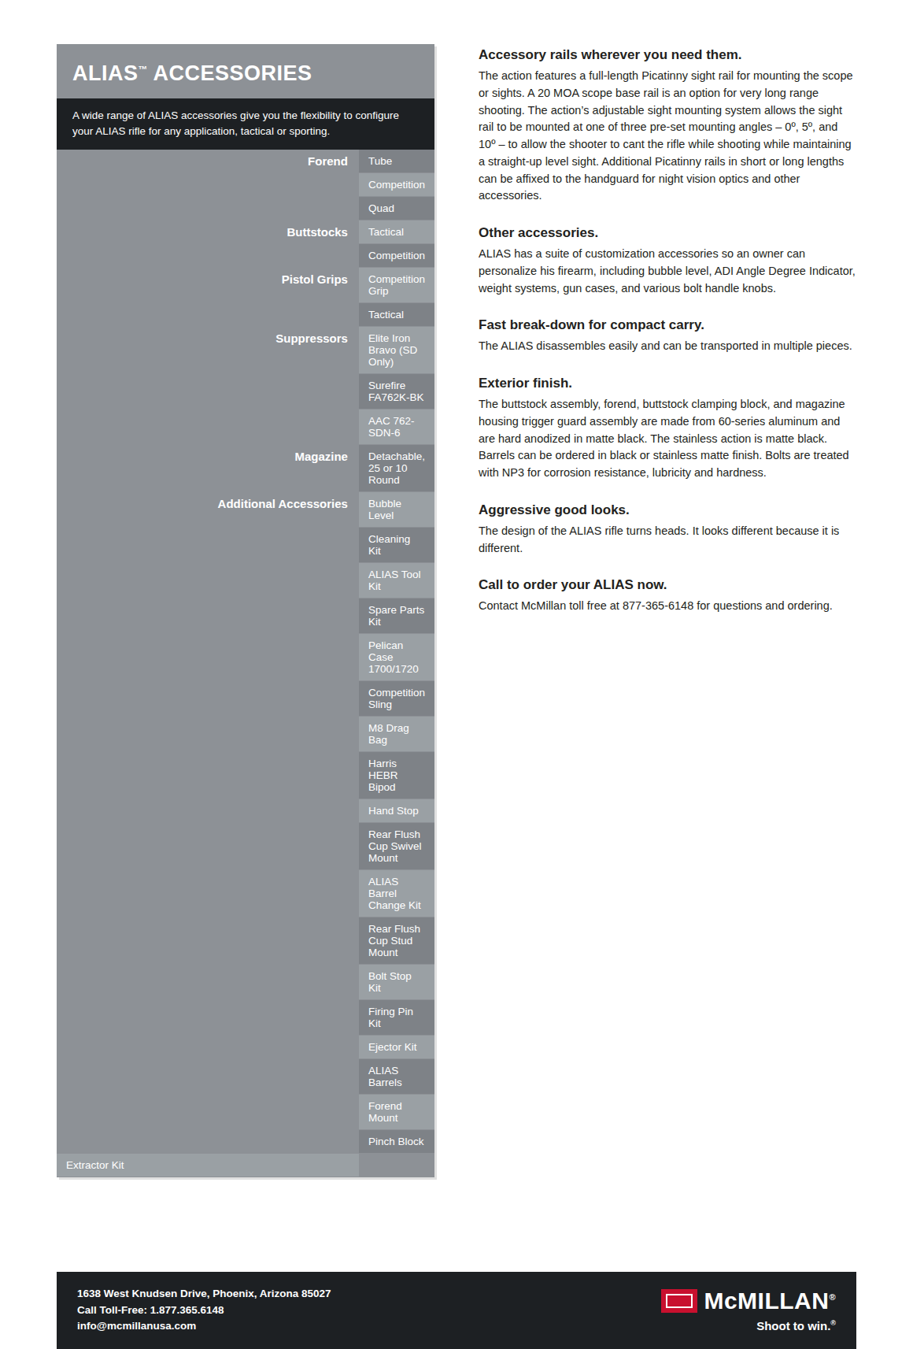ALIAS™ ACCESSORIES
A wide range of ALIAS accessories give you the flexibility to configure your ALIAS rifle for any application, tactical or sporting.
| Forend | Tube |
| Competition |
| Quad |
| Buttstocks | Tactical |
| Competition |
| Pistol Grips | Competition Grip |
| Tactical |
| Suppressors | Elite Iron Bravo (SD Only) |
| Surefire FA762K-BK |
| AAC 762-SDN-6 |
| Magazine | Detachable, 25 or 10 Round |
| Additional Accessories | Bubble Level |
| Cleaning Kit |
| ALIAS Tool Kit |
| Spare Parts Kit |
| Pelican Case 1700/1720 |
| Competition Sling |
| M8 Drag Bag |
| Harris HEBR Bipod |
| Hand Stop |
| Rear Flush Cup Swivel Mount |
| ALIAS Barrel Change Kit |
| Rear Flush Cup Stud Mount |
| Bolt Stop Kit |
| Firing Pin Kit |
| Ejector Kit |
| ALIAS Barrels |
| Forend Mount |
| Pinch Block |
| Extractor Kit |
Accessory rails wherever you need them.
The action features a full-length Picatinny sight rail for mounting the scope or sights. A 20 MOA scope base rail is an option for very long range shooting. The action’s adjustable sight mounting system allows the sight rail to be mounted at one of three pre-set mounting angles – 0º, 5º, and 10º – to allow the shooter to cant the rifle while shooting while maintaining a straight-up level sight. Additional Picatinny rails in short or long lengths can be affixed to the handguard for night vision optics and other accessories.
Other accessories.
ALIAS has a suite of customization accessories so an owner can personalize his firearm, including bubble level, ADI Angle Degree Indicator, weight systems, gun cases, and various bolt handle knobs.
Fast break-down for compact carry.
The ALIAS disassembles easily and can be transported in multiple pieces.
Exterior finish.
The buttstock assembly, forend, buttstock clamping block, and magazine housing trigger guard assembly are made from 60-series aluminum and are hard anodized in matte black. The stainless action is matte black. Barrels can be ordered in black or stainless matte finish. Bolts are treated with NP3 for corrosion resistance, lubricity and hardness.
Aggressive good looks.
The design of the ALIAS rifle turns heads. It looks different because it is different.
Call to order your ALIAS now.
Contact McMillan toll free at 877-365-6148 for questions and ordering.
1638 West Knudsen Drive, Phoenix, Arizona 85027
Call Toll-Free: 1.877.365.6148
info@mcmillanusa.com
McMILLAN®
Shoot to win.®